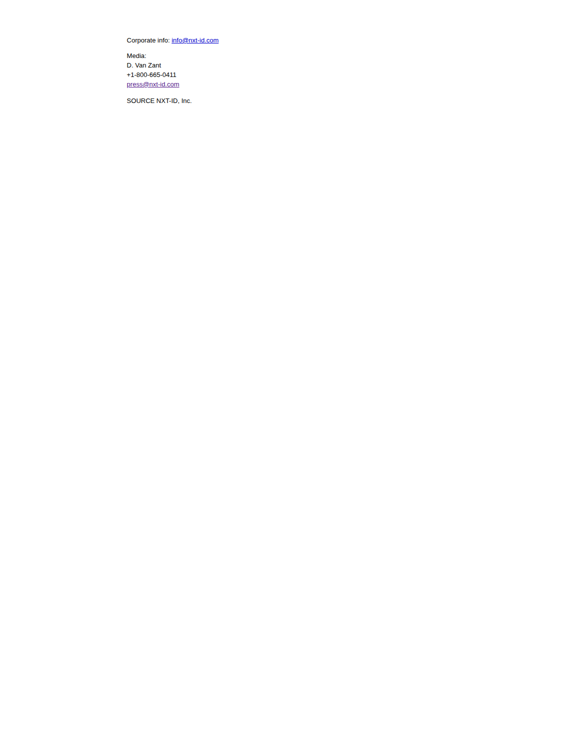Corporate info: info@nxt-id.com
Media:
D. Van Zant
+1-800-665-0411
press@nxt-id.com
SOURCE NXT-ID, Inc.